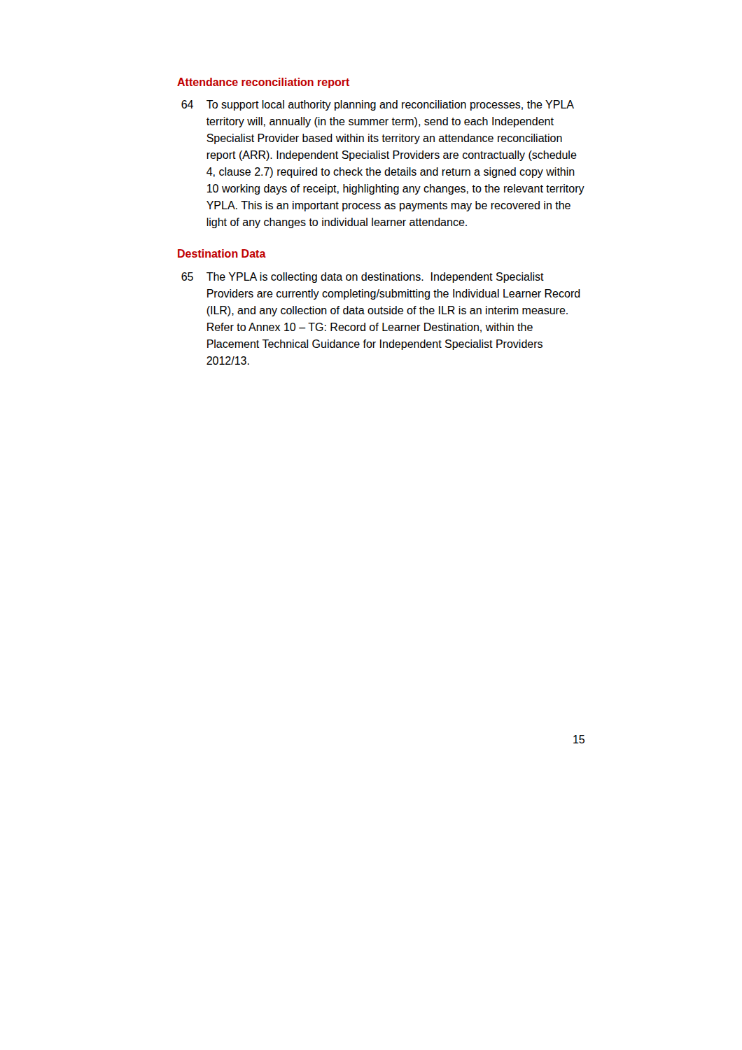Attendance reconciliation report
64 To support local authority planning and reconciliation processes, the YPLA territory will, annually (in the summer term), send to each Independent Specialist Provider based within its territory an attendance reconciliation report (ARR). Independent Specialist Providers are contractually (schedule 4, clause 2.7) required to check the details and return a signed copy within 10 working days of receipt, highlighting any changes, to the relevant territory YPLA. This is an important process as payments may be recovered in the light of any changes to individual learner attendance.
Destination Data
65 The YPLA is collecting data on destinations. Independent Specialist Providers are currently completing/submitting the Individual Learner Record (ILR), and any collection of data outside of the ILR is an interim measure. Refer to Annex 10 – TG: Record of Learner Destination, within the Placement Technical Guidance for Independent Specialist Providers 2012/13.
15